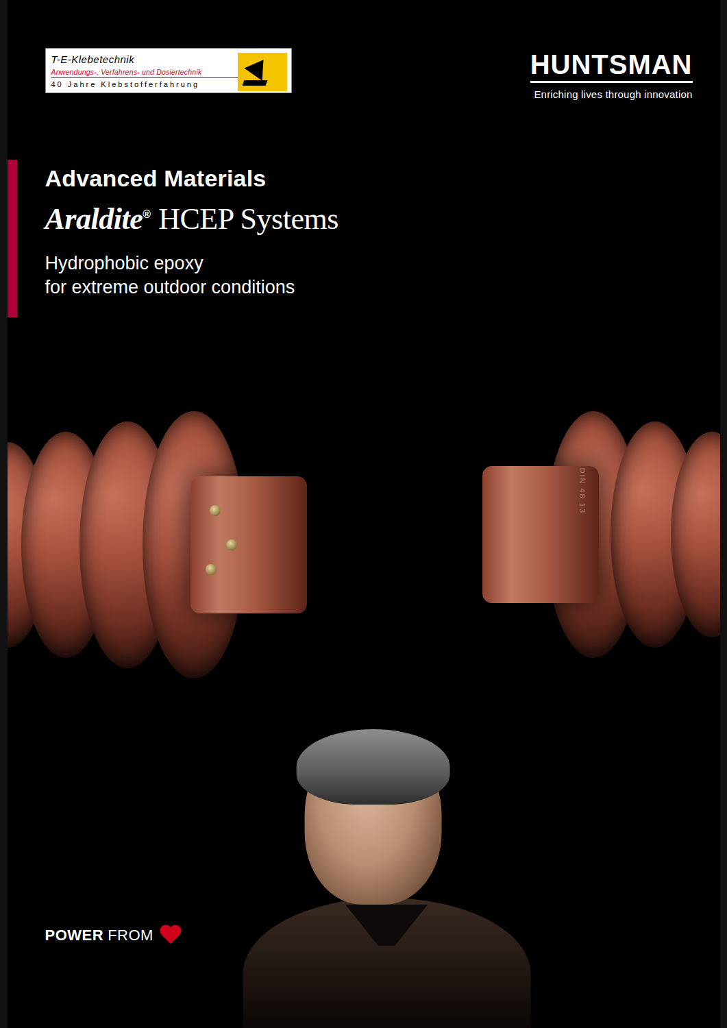T-E-Klebetechnik
Anwendungs-, Verfahrens- und Dosiertechnik
40 Jahre Klebstofferfahrung
HUNTSMAN
Enriching lives through innovation
Advanced Materials
Araldite® HCEP Systems
Hydrophobic epoxy
for extreme outdoor conditions
DIN 48 13
POWER FROM